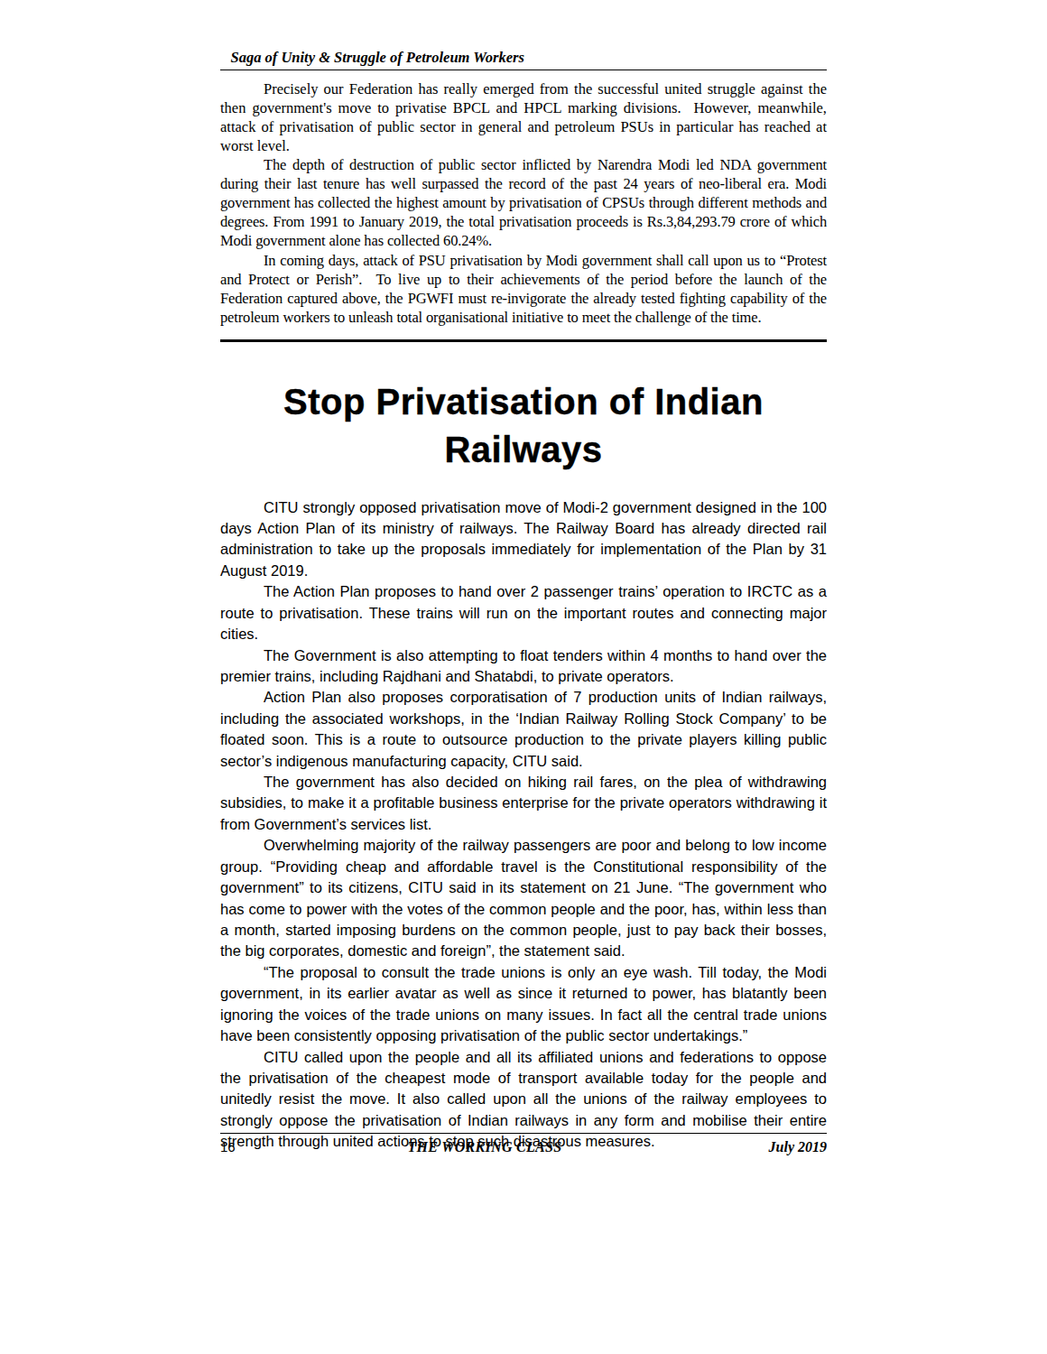Saga of Unity & Struggle of Petroleum Workers
Precisely our Federation has really emerged from the successful united struggle against the then government's move to privatise BPCL and HPCL marking divisions. However, meanwhile, attack of privatisation of public sector in general and petroleum PSUs in particular has reached at worst level.
The depth of destruction of public sector inflicted by Narendra Modi led NDA government during their last tenure has well surpassed the record of the past 24 years of neo-liberal era. Modi government has collected the highest amount by privatisation of CPSUs through different methods and degrees. From 1991 to January 2019, the total privatisation proceeds is Rs.3,84,293.79 crore of which Modi government alone has collected 60.24%.
In coming days, attack of PSU privatisation by Modi government shall call upon us to “Protest and Protect or Perish”. To live up to their achievements of the period before the launch of the Federation captured above, the PGWFI must re-invigorate the already tested fighting capability of the petroleum workers to unleash total organisational initiative to meet the challenge of the time.
Stop Privatisation of Indian Railways
CITU strongly opposed privatisation move of Modi-2 government designed in the 100 days Action Plan of its ministry of railways. The Railway Board has already directed rail administration to take up the proposals immediately for implementation of the Plan by 31 August 2019.
The Action Plan proposes to hand over 2 passenger trains’ operation to IRCTC as a route to privatisation. These trains will run on the important routes and connecting major cities.
The Government is also attempting to float tenders within 4 months to hand over the premier trains, including Rajdhani and Shatabdi, to private operators.
Action Plan also proposes corporatisation of 7 production units of Indian railways, including the associated workshops, in the ‘Indian Railway Rolling Stock Company’ to be floated soon. This is a route to outsource production to the private players killing public sector’s indigenous manufacturing capacity, CITU said.
The government has also decided on hiking rail fares, on the plea of withdrawing subsidies, to make it a profitable business enterprise for the private operators withdrawing it from Government’s services list.
Overwhelming majority of the railway passengers are poor and belong to low income group. “Providing cheap and affordable travel is the Constitutional responsibility of the government” to its citizens, CITU said in its statement on 21 June. “The government who has come to power with the votes of the common people and the poor, has, within less than a month, started imposing burdens on the common people, just to pay back their bosses, the big corporates, domestic and foreign”, the statement said.
“The proposal to consult the trade unions is only an eye wash. Till today, the Modi government, in its earlier avatar as well as since it returned to power, has blatantly been ignoring the voices of the trade unions on many issues. In fact all the central trade unions have been consistently opposing privatisation of the public sector undertakings.”
CITU called upon the people and all its affiliated unions and federations to oppose the privatisation of the cheapest mode of transport available today for the people and unitedly resist the move. It also called upon all the unions of the railway employees to strongly oppose the privatisation of Indian railways in any form and mobilise their entire strength through united actions to stop such disastrous measures.
16
THE WORKING CLASS
July 2019